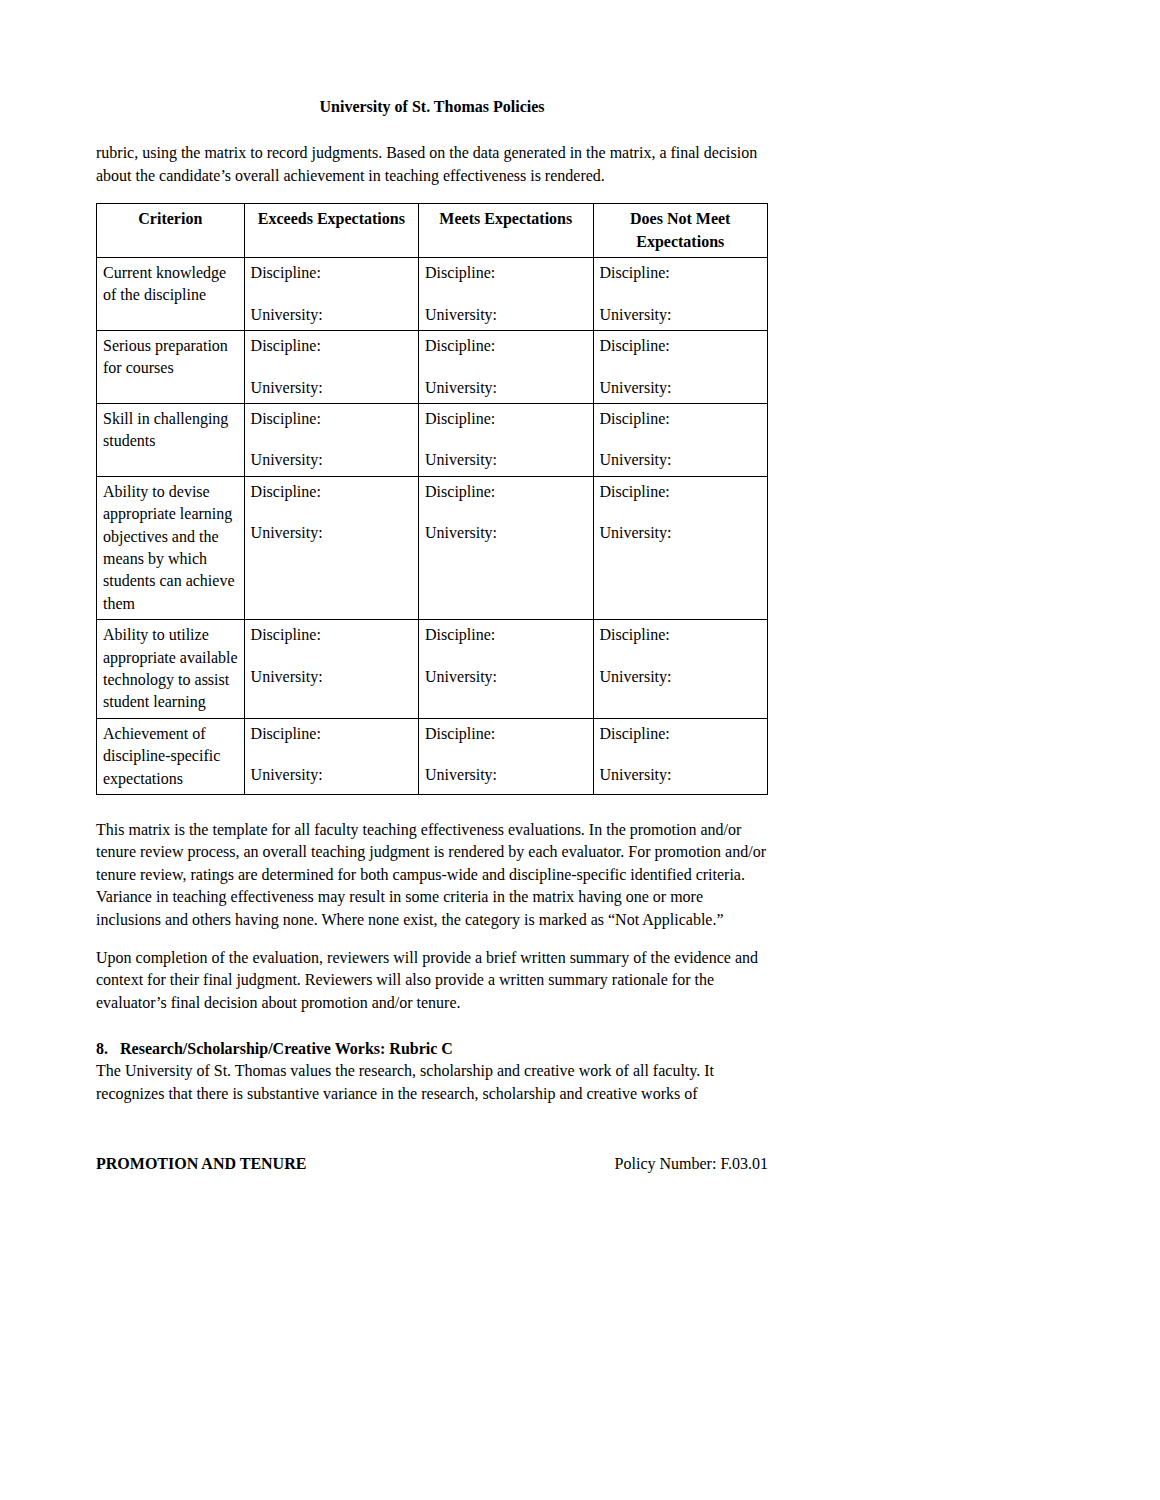University of St. Thomas Policies
rubric, using the matrix to record judgments. Based on the data generated in the matrix, a final decision about the candidate’s overall achievement in teaching effectiveness is rendered.
| Criterion | Exceeds Expectations | Meets Expectations | Does Not Meet Expectations |
| --- | --- | --- | --- |
| Current knowledge of the discipline | Discipline: University: | Discipline: University: | Discipline: University: |
| Serious preparation for courses | Discipline: University: | Discipline: University: | Discipline: University: |
| Skill in challenging students | Discipline: University: | Discipline: University: | Discipline: University: |
| Ability to devise appropriate learning objectives and the means by which students can achieve them | Discipline: University: | Discipline: University: | Discipline: University: |
| Ability to utilize appropriate available technology to assist student learning | Discipline: University: | Discipline: University: | Discipline: University: |
| Achievement of discipline-specific expectations | Discipline: University: | Discipline: University: | Discipline: University: |
This matrix is the template for all faculty teaching effectiveness evaluations. In the promotion and/or tenure review process, an overall teaching judgment is rendered by each evaluator. For promotion and/or tenure review, ratings are determined for both campus-wide and discipline-specific identified criteria. Variance in teaching effectiveness may result in some criteria in the matrix having one or more inclusions and others having none. Where none exist, the category is marked as “Not Applicable.”
Upon completion of the evaluation, reviewers will provide a brief written summary of the evidence and context for their final judgment. Reviewers will also provide a written summary rationale for the evaluator’s final decision about promotion and/or tenure.
8. Research/Scholarship/Creative Works: Rubric C
The University of St. Thomas values the research, scholarship and creative work of all faculty. It recognizes that there is substantive variance in the research, scholarship and creative works of
PROMOTION AND TENURE Policy Number: F.03.01